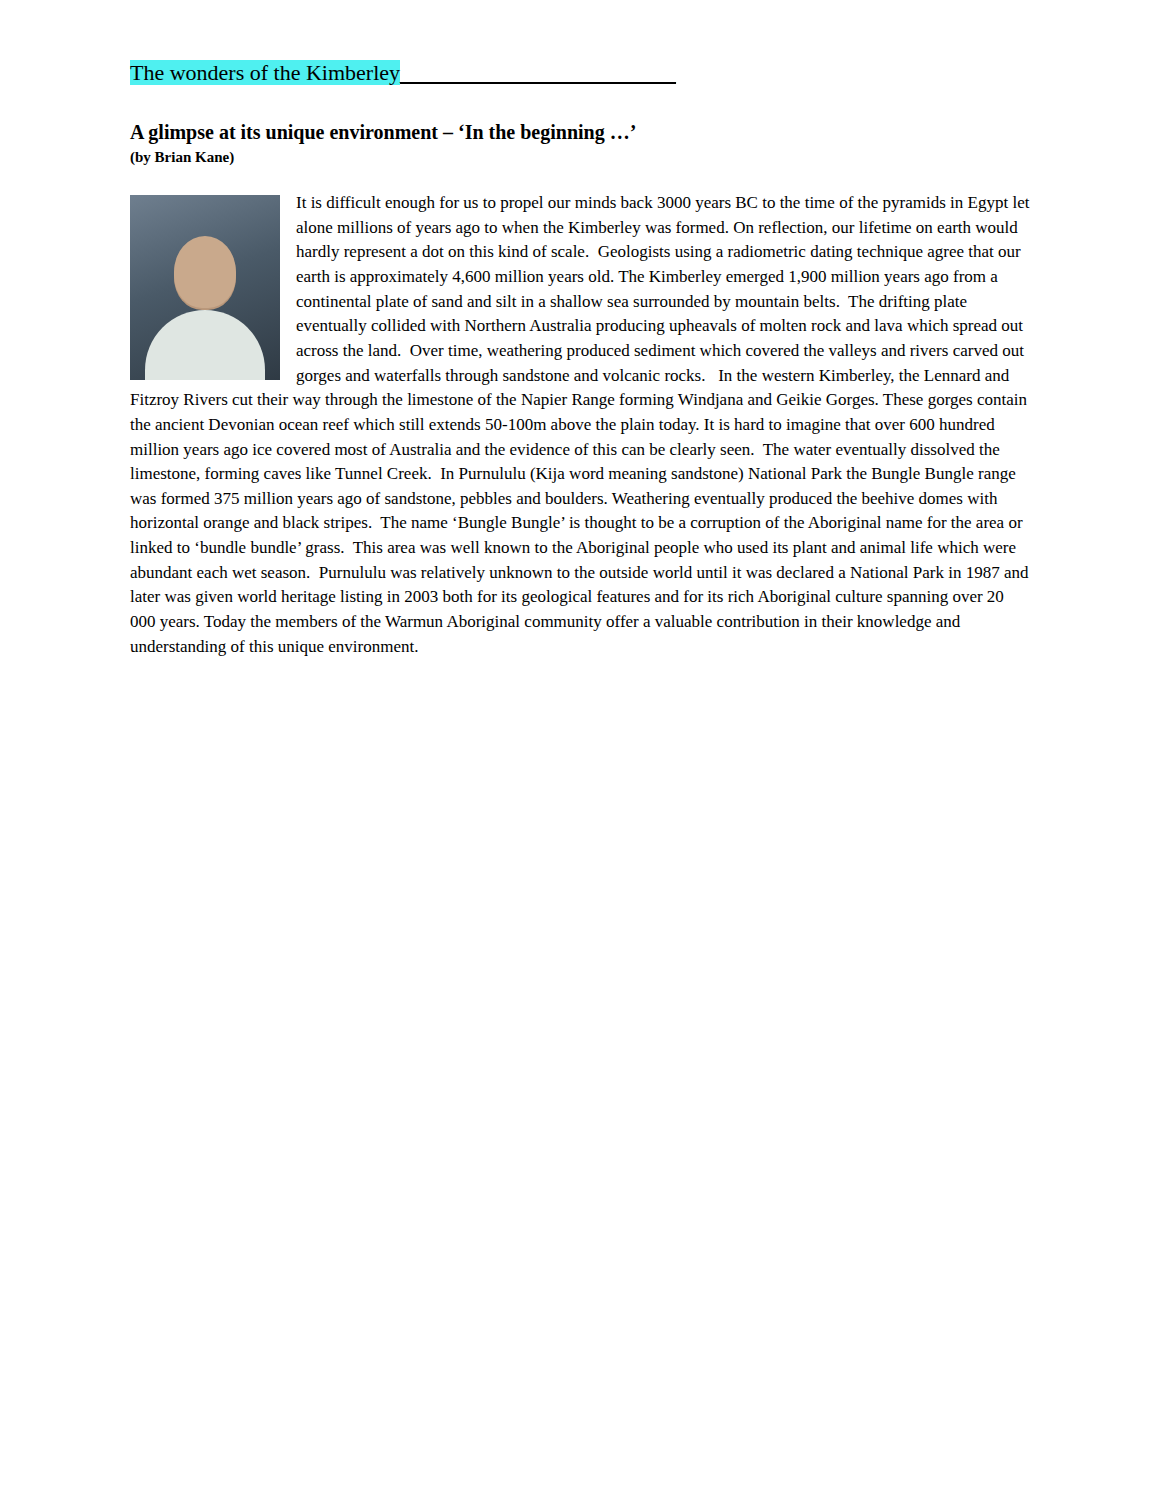The wonders of the Kimberley________________________
A glimpse at its unique environment – ‘In the beginning …’
(by Brian Kane)
It is difficult enough for us to propel our minds back 3000 years BC to the time of the pyramids in Egypt let alone millions of years ago to when the Kimberley was formed. On reflection, our lifetime on earth would hardly represent a dot on this kind of scale. Geologists using a radiometric dating technique agree that our earth is approximately 4,600 million years old. The Kimberley emerged 1,900 million years ago from a continental plate of sand and silt in a shallow sea surrounded by mountain belts. The drifting plate eventually collided with Northern Australia producing upheavals of molten rock and lava which spread out across the land. Over time, weathering produced sediment which covered the valleys and rivers carved out gorges and waterfalls through sandstone and volcanic rocks. In the western Kimberley, the Lennard and Fitzroy Rivers cut their way through the limestone of the Napier Range forming Windjana and Geikie Gorges. These gorges contain the ancient Devonian ocean reef which still extends 50-100m above the plain today. It is hard to imagine that over 600 hundred million years ago ice covered most of Australia and the evidence of this can be clearly seen. The water eventually dissolved the limestone, forming caves like Tunnel Creek. In Purnululu (Kija word meaning sandstone) National Park the Bungle Bungle range was formed 375 million years ago of sandstone, pebbles and boulders. Weathering eventually produced the beehive domes with horizontal orange and black stripes. The name ‘Bungle Bungle’ is thought to be a corruption of the Aboriginal name for the area or linked to ‘bundle bundle’ grass. This area was well known to the Aboriginal people who used its plant and animal life which were abundant each wet season. Purnululu was relatively unknown to the outside world until it was declared a National Park in 1987 and later was given world heritage listing in 2003 both for its geological features and for its rich Aboriginal culture spanning over 20 000 years. Today the members of the Warmun Aboriginal community offer a valuable contribution in their knowledge and understanding of this unique environment.